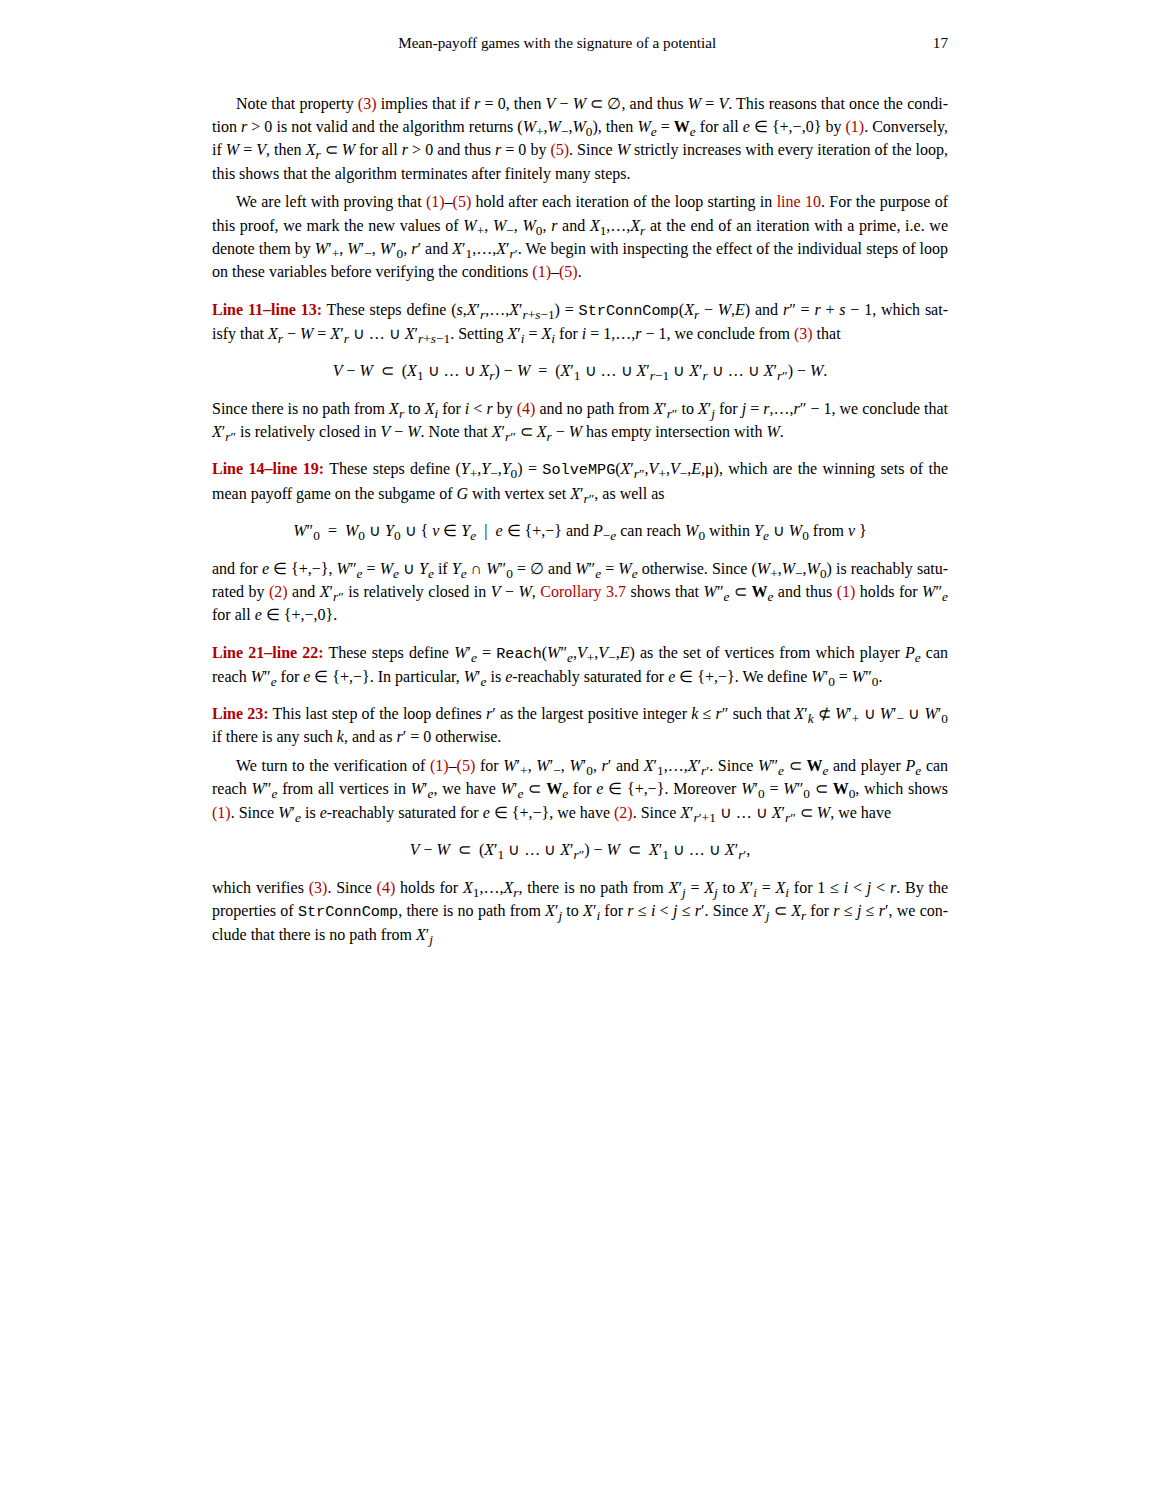Mean-payoff games with the signature of a potential 17
Note that property (3) implies that if r = 0, then V − W ⊂ ∅, and thus W = V. This reasons that once the condition r > 0 is not valid and the algorithm returns (W+,W−,W0), then We = We for all e ∈ {+,−,0} by (1). Conversely, if W = V, then Xr ⊂ W for all r > 0 and thus r = 0 by (5). Since W strictly increases with every iteration of the loop, this shows that the algorithm terminates after finitely many steps.
We are left with proving that (1)–(5) hold after each iteration of the loop starting in line 10. For the purpose of this proof, we mark the new values of W+, W−, W0, r and X1,…,Xr at the end of an iteration with a prime, i.e. we denote them by W′+, W′−, W′0, r′ and X′1,…,X′r′. We begin with inspecting the effect of the individual steps of loop on these variables before verifying the conditions (1)–(5).
Line 11–line 13: These steps define (s,X′r,…,X′r+s−1) = StrConnComp(Xr − W,E) and r″ = r + s − 1, which satisfy that Xr − W = X′r ∪ … ∪ X′r+s−1. Setting X′i = Xi for i = 1,…,r − 1, we conclude from (3) that
V − W ⊂ (X1 ∪ … ∪ Xr) − W = (X′1 ∪ … ∪ X′r−1 ∪ X′r ∪ … ∪ X′r″) − W.
Since there is no path from Xr to Xi for i < r by (4) and no path from X′r″ to X′j for j = r,…,r″ − 1, we conclude that X′r″ is relatively closed in V − W. Note that X′r″ ⊂ Xr − W has empty intersection with W.
Line 14–line 19: These steps define (Y+,Y−,Y0) = SolveMPG(X′r″,V+,V−,E,μ), which are the winning sets of the mean payoff game on the subgame of G with vertex set X′r″, as well as
W″0 = W0 ∪ Y0 ∪ { v ∈ Ye | e ∈ {+,−} and P−e can reach W0 within Ye ∪ W0 from v }
and for e ∈ {+,−}, W″e = We ∪ Ye if Ye ∩ W″0 = ∅ and W″e = We otherwise. Since (W+,W−,W0) is reachably saturated by (2) and X′r″ is relatively closed in V − W, Corollary 3.7 shows that W″e ⊂ We and thus (1) holds for W″e for all e ∈ {+,−,0}.
Line 21–line 22: These steps define W′e = Reach(W″e,V+,V−,E) as the set of vertices from which player Pe can reach W″e for e ∈ {+,−}. In particular, W′e is e-reachably saturated for e ∈ {+,−}. We define W′0 = W″0.
Line 23: This last step of the loop defines r′ as the largest positive integer k ≤ r″ such that X′k ⊄ W′+ ∪ W′− ∪ W′0 if there is any such k, and as r′ = 0 otherwise.
We turn to the verification of (1)–(5) for W′+, W′−, W′0, r′ and X′1,…,X′r′. Since W″e ⊂ We and player Pe can reach W″e from all vertices in W′e, we have W′e ⊂ We for e ∈ {+,−}. Moreover W′0 = W″0 ⊂ W0, which shows (1). Since W′e is e-reachably saturated for e ∈ {+,−}, we have (2). Since X′r′+1 ∪ … ∪ X′r″ ⊂ W, we have
V − W ⊂ (X′1 ∪ … ∪ X′r″) − W ⊂ X′1 ∪ … ∪ X′r′,
which verifies (3). Since (4) holds for X1,…,Xr, there is no path from X′j = Xj to X′i = Xi for 1 ≤ i < j < r. By the properties of StrConnComp, there is no path from X′j to X′i for r ≤ i < j ≤ r′. Since X′j ⊂ Xr for r ≤ j ≤ r′, we conclude that there is no path from X′j